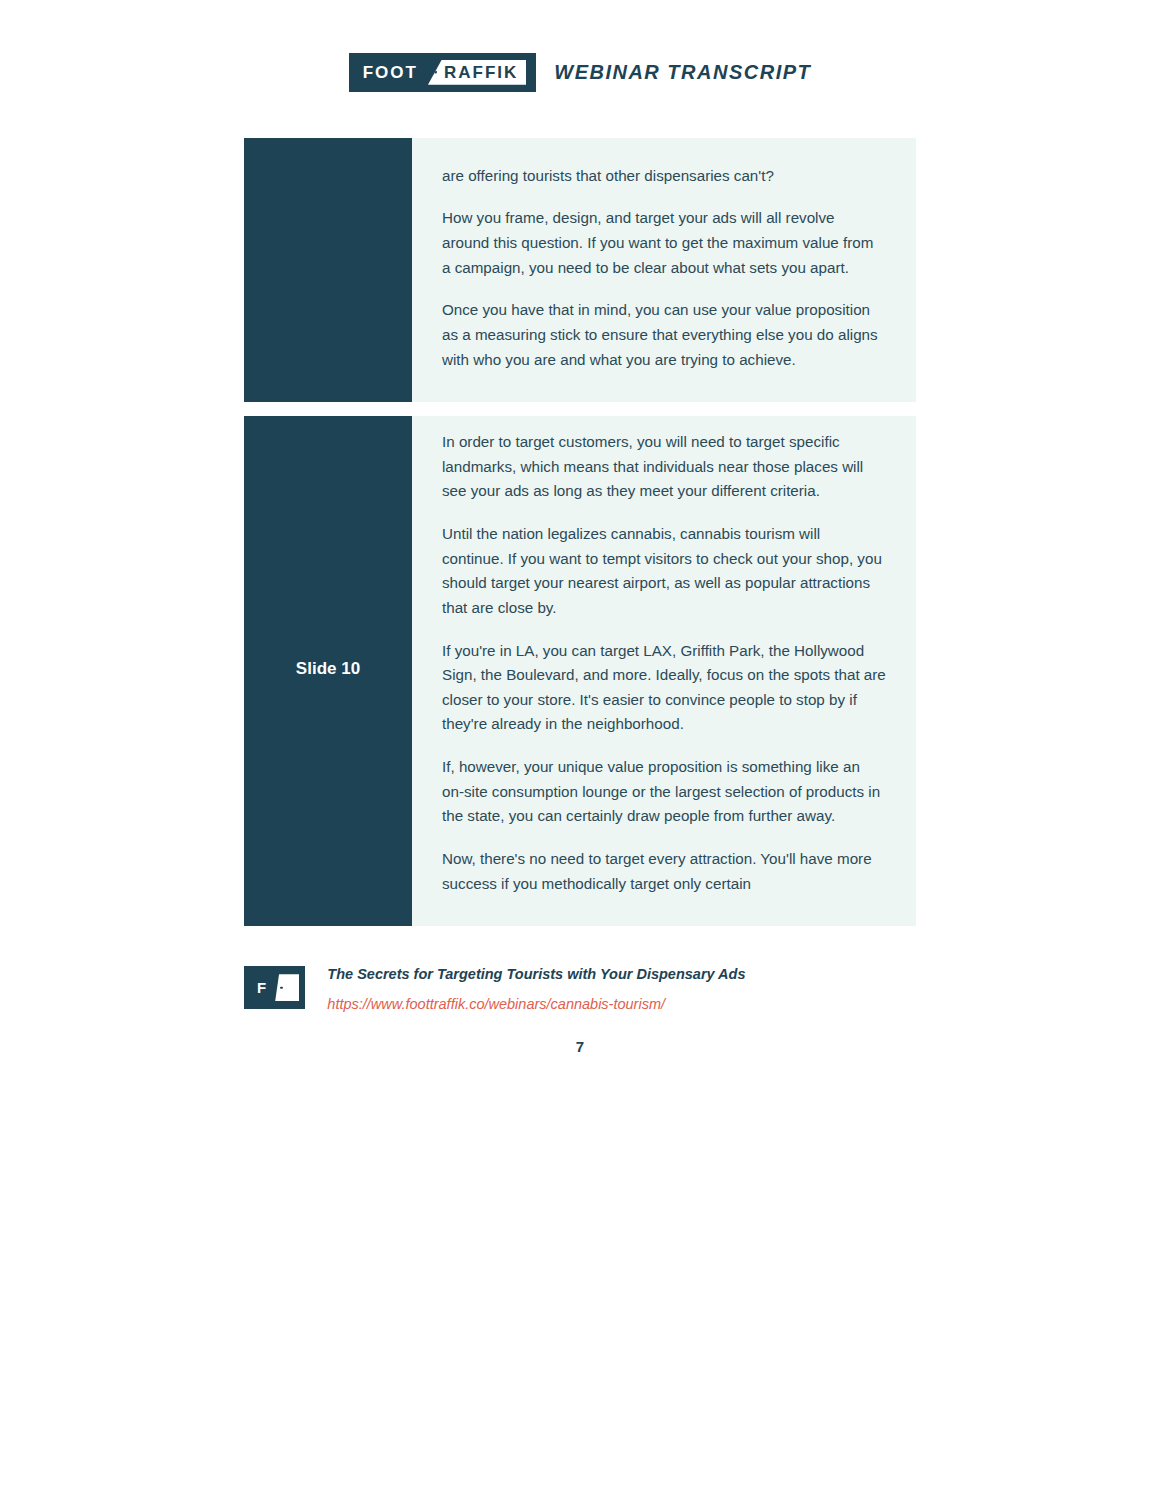FOOT RAFFIK
WEBINAR TRANSCRIPT
| | are offering tourists that other dispensaries can't? How you frame, design, and target your ads will all revolve around this question. If you want to get the maximum value from a campaign, you need to be clear about what sets you apart. Once you have that in mind, you can use your value proposition as a measuring stick to ensure that everything else you do aligns with who you are and what you are trying to achieve. |
| Slide 10 | In order to target customers, you will need to target specific landmarks, which means that individuals near those places will see your ads as long as they meet your different criteria. Until the nation legalizes cannabis, cannabis tourism will continue. If you want to tempt visitors to check out your shop, you should target your nearest airport, as well as popular attractions that are close by. If you're in LA, you can target LAX, Griffith Park, the Hollywood Sign, the Boulevard, and more. Ideally, focus on the spots that are closer to your store. It's easier to convince people to stop by if they're already in the neighborhood. If, however, your unique value proposition is something like an on-site consumption lounge or the largest selection of products in the state, you can certainly draw people from further away. Now, there's no need to target every attraction. You'll have more success if you methodically target only certain |
F
The Secrets for Targeting Tourists with Your Dispensary Ads
https://www.foottraffik.co/webinars/cannabis-tourism/
7